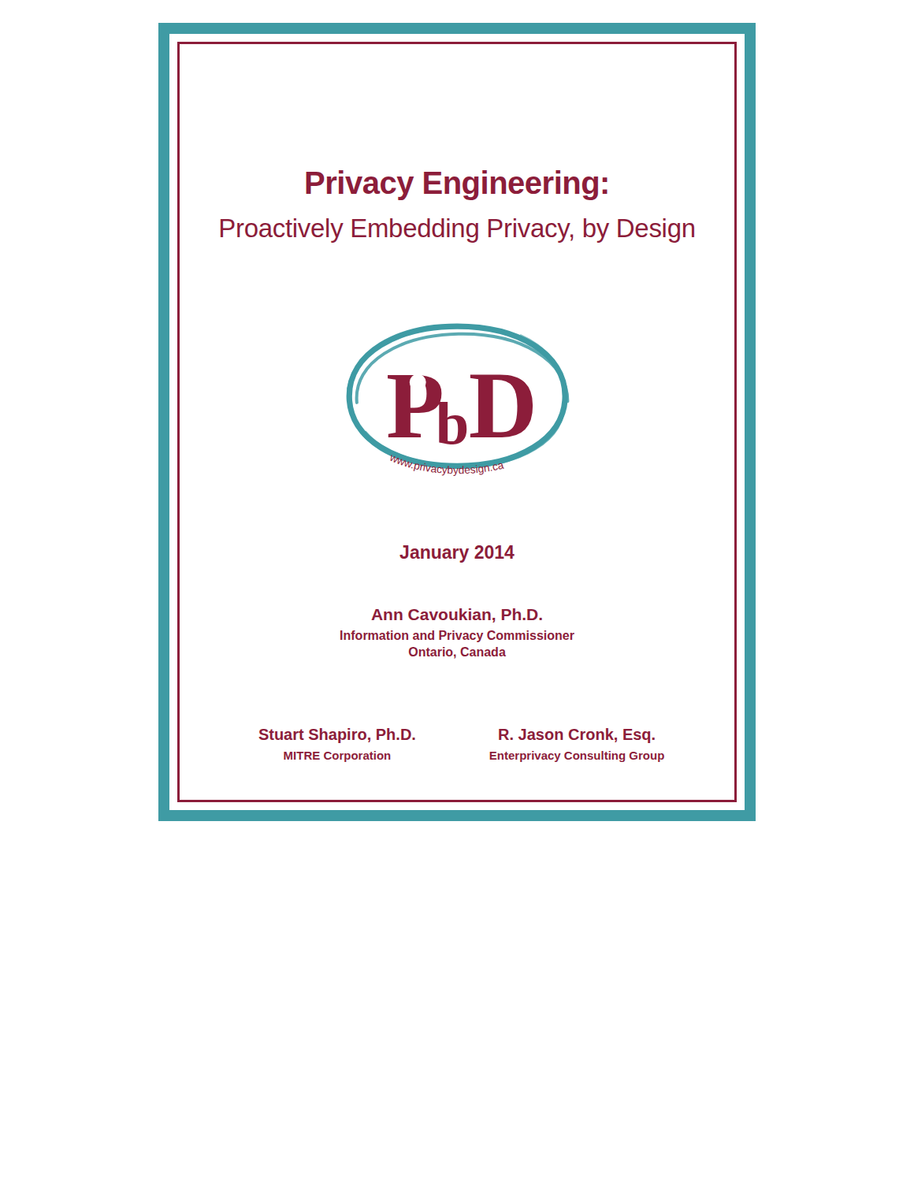Privacy Engineering:
Proactively Embedding Privacy, by Design
P b D www.privacybydesign.ca
January 2014
Ann Cavoukian, Ph.D.
Information and Privacy Commissioner
Ontario, Canada
Stuart Shapiro, Ph.D.
MITRE Corporation
R. Jason Cronk, Esq.
Enterprivacy Consulting Group